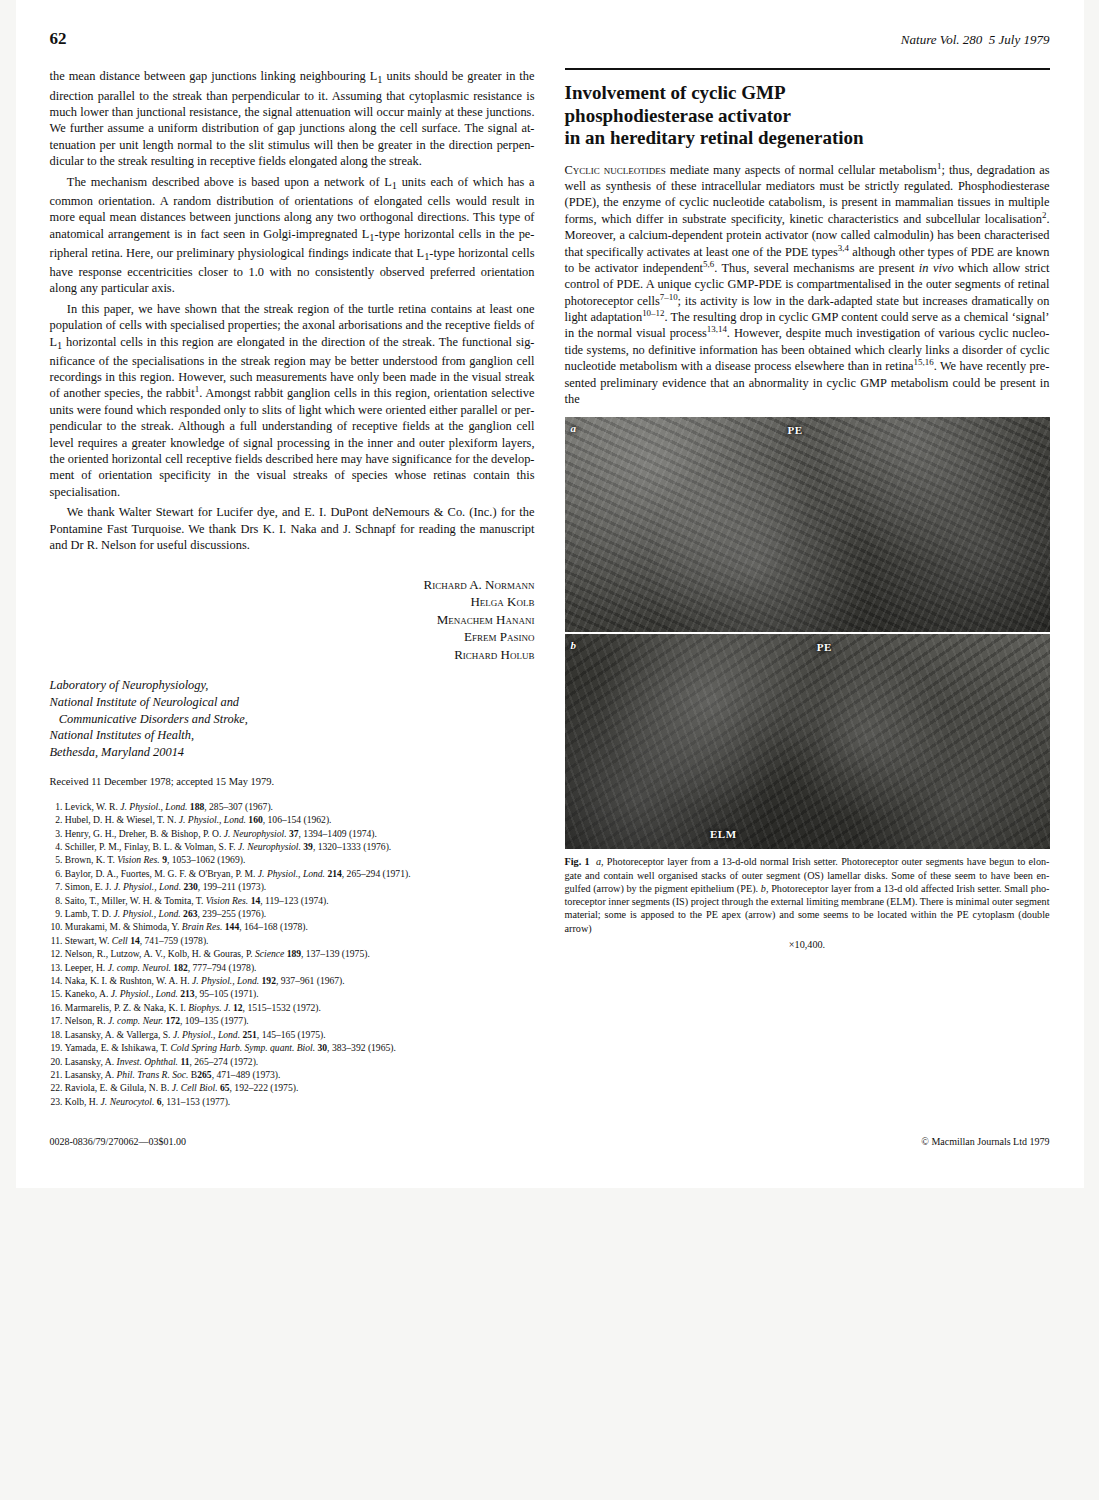62
Nature Vol. 280 5 July 1979
the mean distance between gap junctions linking neighbouring L1 units should be greater in the direction parallel to the streak than perpendicular to it. Assuming that cytoplasmic resistance is much lower than junctional resistance, the signal attenuation will occur mainly at these junctions. We further assume a uniform distribution of gap junctions along the cell surface. The signal attenuation per unit length normal to the slit stimulus will then be greater in the direction perpendicular to the streak resulting in receptive fields elongated along the streak.
The mechanism described above is based upon a network of L1 units each of which has a common orientation. A random distribution of orientations of elongated cells would result in more equal mean distances between junctions along any two orthogonal directions. This type of anatomical arrangement is in fact seen in Golgi-impregnated L1-type horizontal cells in the peripheral retina. Here, our preliminary physiological findings indicate that L1-type horizontal cells have response eccentricities closer to 1.0 with no consistently observed preferred orientation along any particular axis.
In this paper, we have shown that the streak region of the turtle retina contains at least one population of cells with specialised properties; the axonal arborisations and the receptive fields of L1 horizontal cells in this region are elongated in the direction of the streak. The functional significance of the specialisations in the streak region may be better understood from ganglion cell recordings in this region. However, such measurements have only been made in the visual streak of another species, the rabbit1. Amongst rabbit ganglion cells in this region, orientation selective units were found which responded only to slits of light which were oriented either parallel or perpendicular to the streak. Although a full understanding of receptive fields at the ganglion cell level requires a greater knowledge of signal processing in the inner and outer plexiform layers, the oriented horizontal cell receptive fields described here may have significance for the development of orientation specificity in the visual streaks of species whose retinas contain this specialisation.
We thank Walter Stewart for Lucifer dye, and E. I. DuPont deNemours & Co. (Inc.) for the Pontamine Fast Turquoise. We thank Drs K. I. Naka and J. Schnapf for reading the manuscript and Dr R. Nelson for useful discussions.
Richard A. Normann
Helga Kolb
Menachem Hanani
Efrem Pasino
Richard Holub
Laboratory of Neurophysiology,
National Institute of Neurological and
Communicative Disorders and Stroke,
National Institutes of Health,
Bethesda, Maryland 20014
Received 11 December 1978; accepted 15 May 1979.
Levick, W. R. J. Physiol., Lond. 188, 285–307 (1967).
Hubel, D. H. & Wiesel, T. N. J. Physiol., Lond. 160, 106–154 (1962).
Henry, G. H., Dreher, B. & Bishop, P. O. J. Neurophysiol. 37, 1394–1409 (1974).
Schiller, P. M., Finlay, B. L. & Volman, S. F. J. Neurophysiol. 39, 1320–1333 (1976).
Brown, K. T. Vision Res. 9, 1053–1062 (1969).
Baylor, D. A., Fuortes, M. G. F. & O'Bryan, P. M. J. Physiol., Lond. 214, 265–294 (1971).
Simon, E. J. J. Physiol., Lond. 230, 199–211 (1973).
Saito, T., Miller, W. H. & Tomita, T. Vision Res. 14, 119–123 (1974).
Lamb, T. D. J. Physiol., Lond. 263, 239–255 (1976).
Murakami, M. & Shimoda, Y. Brain Res. 144, 164–168 (1978).
Stewart, W. Cell 14, 741–759 (1978).
Nelson, R., Lutzow, A. V., Kolb, H. & Gouras, P. Science 189, 137–139 (1975).
Leeper, H. J. comp. Neurol. 182, 777–794 (1978).
Naka, K. I. & Rushton, W. A. H. J. Physiol., Lond. 192, 937–961 (1967).
Kaneko, A. J. Physiol., Lond. 213, 95–105 (1971).
Marmarelis, P. Z. & Naka, K. I. Biophys. J. 12, 1515–1532 (1972).
Nelson, R. J. comp. Neur. 172, 109–135 (1977).
Lasansky, A. & Vallerga, S. J. Physiol., Lond. 251, 145–165 (1975).
Yamada, E. & Ishikawa, T. Cold Spring Harb. Symp. quant. Biol. 30, 383–392 (1965).
Lasansky, A. Invest. Ophthal. 11, 265–274 (1972).
Lasansky, A. Phil. Trans R. Soc. B265, 471–489 (1973).
Raviola, E. & Gilula, N. B. J. Cell Biol. 65, 192–222 (1975).
Kolb, H. J. Neurocytol. 6, 131–153 (1977).
Involvement of cyclic GMP
phosphodiesterase activator
in an hereditary retinal degeneration
Cyclic nucleotides mediate many aspects of normal cellular metabolism1; thus, degradation as well as synthesis of these intracellular mediators must be strictly regulated. Phosphodiesterase (PDE), the enzyme of cyclic nucleotide catabolism, is present in mammalian tissues in multiple forms, which differ in substrate specificity, kinetic characteristics and subcellular localisation2. Moreover, a calcium-dependent protein activator (now called calmodulin) has been characterised that specifically activates at least one of the PDE types3,4 although other types of PDE are known to be activator independent5,6. Thus, several mechanisms are present in vivo which allow strict control of PDE. A unique cyclic GMP-PDE is compartmentalised in the outer segments of retinal photoreceptor cells7–10; its activity is low in the dark-adapted state but increases dramatically on light adaptation10–12. The resulting drop in cyclic GMP content could serve as a chemical ‘signal’ in the normal visual process13,14. However, despite much investigation of various cyclic nucleotide systems, no definitive information has been obtained which clearly links a disorder of cyclic nucleotide metabolism with a disease process elsewhere than in retina15,16. We have recently presented preliminary evidence that an abnormality in cyclic GMP metabolism could be present in the
a PE
b PE ELM
Fig. 1 a, Photoreceptor layer from a 13-d-old normal Irish setter. Photoreceptor outer segments have begun to elongate and contain well organised stacks of outer segment (OS) lamellar disks. Some of these seem to have been engulfed (arrow) by the pigment epithelium (PE). b, Photoreceptor layer from a 13-d old affected Irish setter. Small photoreceptor inner segments (IS) project through the external limiting membrane (ELM). There is minimal outer segment material; some is apposed to the PE apex (arrow) and some seems to be located within the PE cytoplasm (double arrow)
×10,400.
0028-0836/79/270062—03$01.00
© Macmillan Journals Ltd 1979